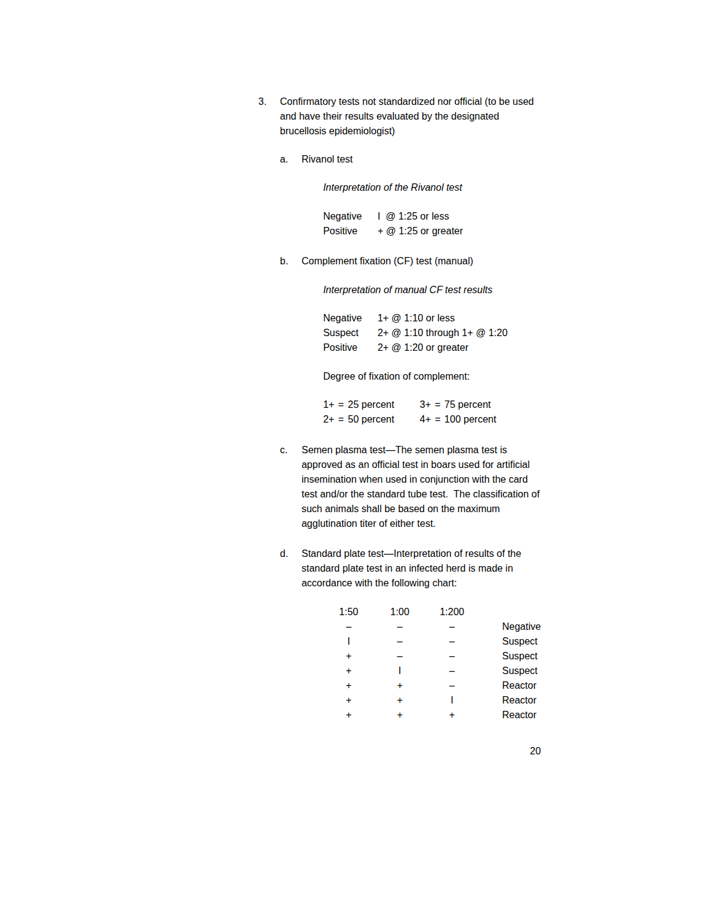3.
Confirmatory tests not standardized nor official (to be used and have their results evaluated by the designated brucellosis epidemiologist)
a.
Rivanol test
Interpretation of the Rivanol test
| Negative | I @ 1:25 or less |
| Positive | + @ 1:25 or greater |
b.
Complement fixation (CF) test (manual)
Interpretation of manual CF test results
| Negative | 1+ @ 1:10 or less |
| Suspect | 2+ @ 1:10 through 1+ @ 1:20 |
| Positive | 2+ @ 1:20 or greater |
Degree of fixation of complement:
| 1+ | = | 25 percent | 3+ | = | 75 percent |
| 2+ | = | 50 percent | 4+ | = | 100 percent |
c.
Semen plasma test—The semen plasma test is approved as an official test in boars used for artificial insemination when used in conjunction with the card test and/or the standard tube test. The classification of such animals shall be based on the maximum agglutination titer of either test.
d.
Standard plate test—Interpretation of results of the standard plate test in an infected herd is made in accordance with the following chart:
| 1:50 | 1:00 | 1:200 | |
| – | – | – | Negative |
| I | – | – | Suspect |
| + | – | – | Suspect |
| + | I | – | Suspect |
| + | + | – | Reactor |
| + | + | I | Reactor |
| + | + | + | Reactor |
20